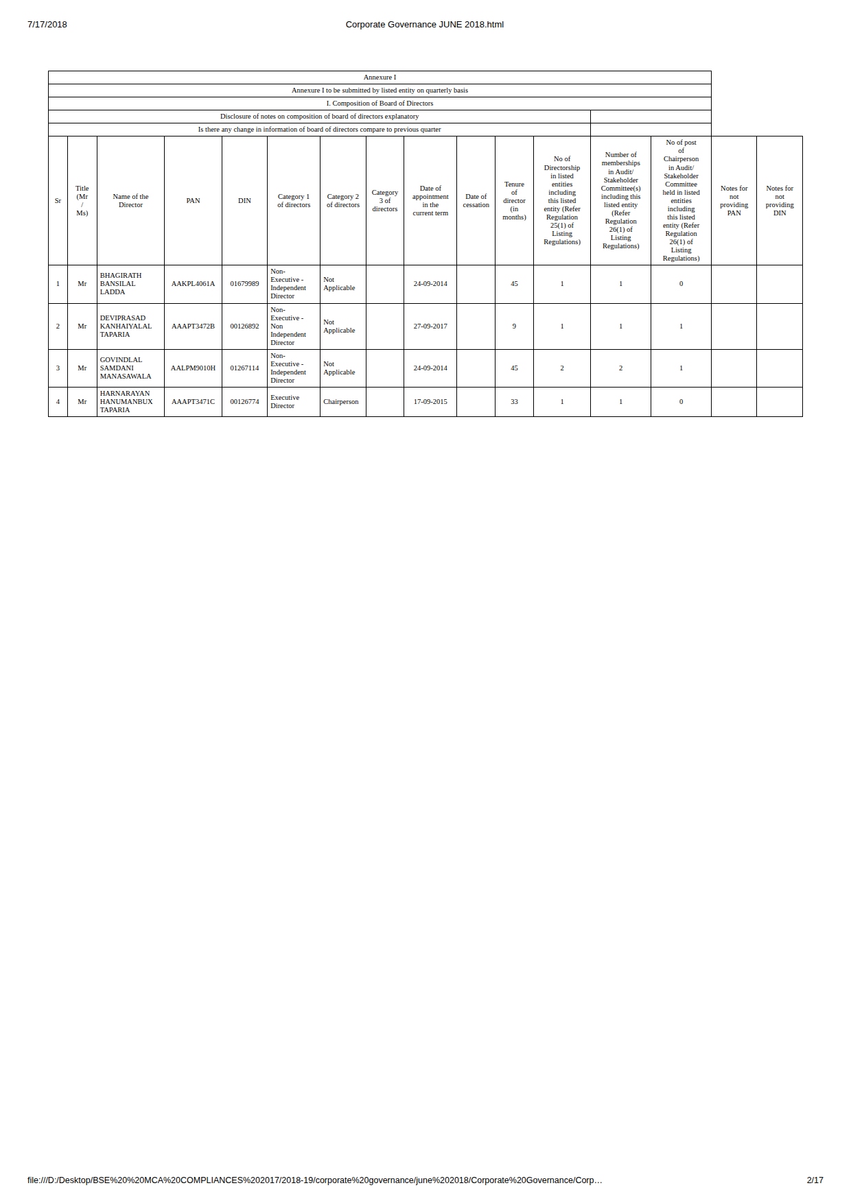7/17/2018
Corporate Governance JUNE 2018.html
| Annexure I | | |
| Annexure I to be submitted by listed entity on quarterly basis | | |
| I. Composition of Board of Directors | | |
| Disclosure of notes on composition of board of directors explanatory | | | |
| Is there any change in information of board of directors compare to previous quarter | | | |
| Sr | Title (Mr / Ms) | Name of the Director | PAN | DIN | Category 1 of directors | Category 2 of directors | Category 3 of directors | Date of appointment in the current term | Date of cessation | Tenure of director (in months) | No of Directorship in listed entities including this listed entity (Refer Regulation 25(1) of Listing Regulations) | Number of memberships in Audit/ Stakeholder Committee(s) including this listed entity (Refer Regulation 26(1) of Listing Regulations) | No of post of Chairperson in Audit/ Stakeholder Committee held in listed entities including this listed entity (Refer Regulation 26(1) of Listing Regulations) | Notes for not providing PAN | Notes for not providing DIN |
| 1 | Mr | BHAGIRATH BANSILAL LADDA | AAKPL4061A | 01679989 | Non- Executive - Independent Director | Not Applicable | | 24-09-2014 | | 45 | 1 | 1 | 0 | | |
| 2 | Mr | DEVIPRASAD KANHAIYALAL TAPARIA | AAAPT3472B | 00126892 | Non- Executive - Non Independent Director | Not Applicable | | 27-09-2017 | | 9 | 1 | 1 | 1 | | |
| 3 | Mr | GOVINDLAL SAMDANI MANASAWALA | AALPM9010H | 01267114 | Non- Executive - Independent Director | Not Applicable | | 24-09-2014 | | 45 | 2 | 2 | 1 | | |
| 4 | Mr | HARNARAYAN HANUMANBUX TAPARIA | AAAPT3471C | 00126774 | Executive Director | Chairperson | | 17-09-2015 | | 33 | 1 | 1 | 0 | | |
file:///D:/Desktop/BSE%20%20MCA%20COMPLIANCES%202017/2018-19/corporate%20governance/june%202018/Corporate%20Governance/Corp…
2/17